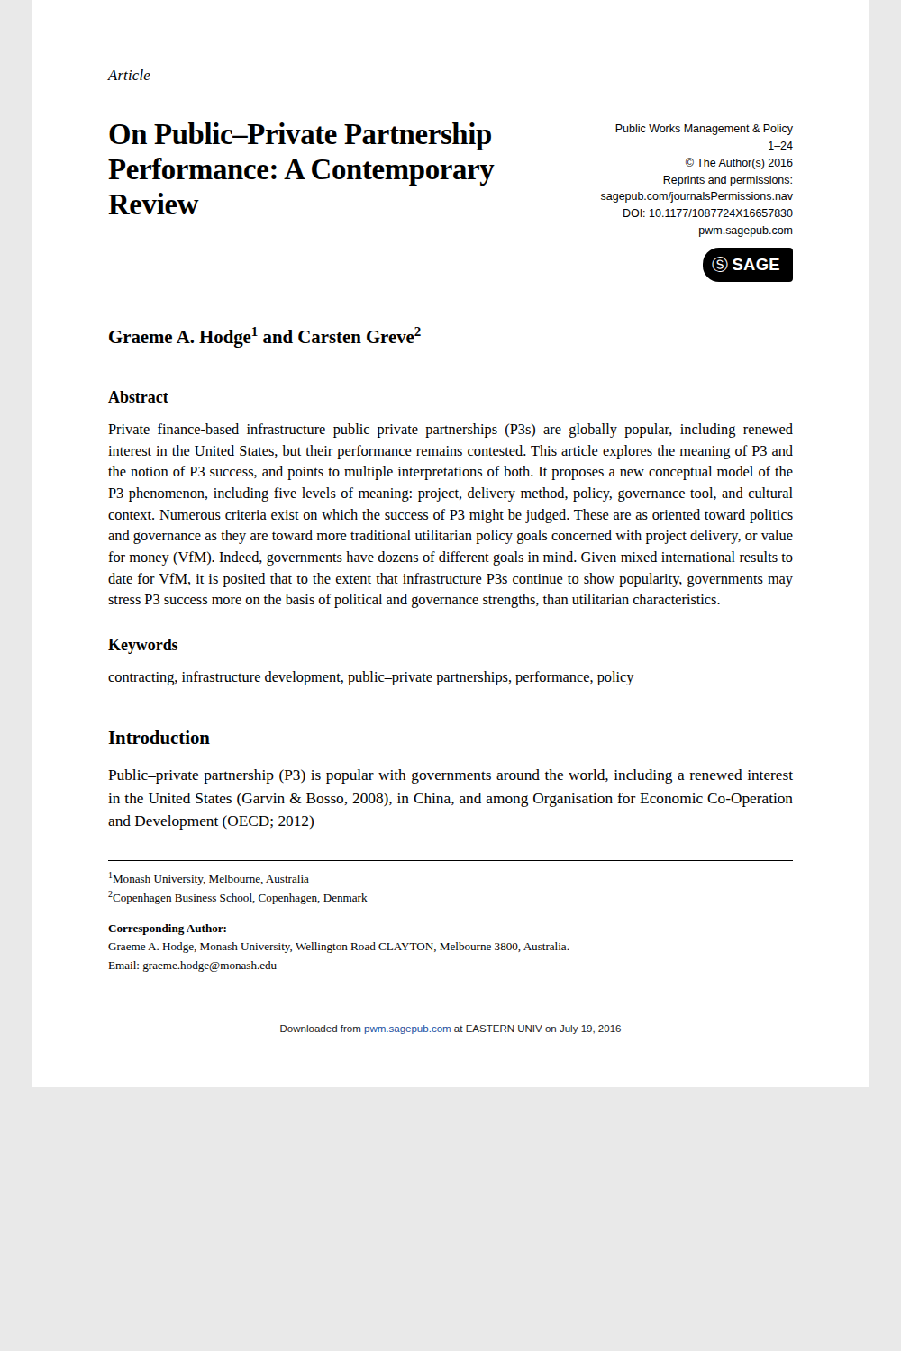Article
On Public–Private Partnership Performance: A Contemporary Review
Public Works Management & Policy
1–24
© The Author(s) 2016
Reprints and permissions:
sagepub.com/journalsPermissions.nav
DOI: 10.1177/1087724X16657830
pwm.sagepub.com
SAGE
Graeme A. Hodge1 and Carsten Greve2
Abstract
Private finance-based infrastructure public–private partnerships (P3s) are globally popular, including renewed interest in the United States, but their performance remains contested. This article explores the meaning of P3 and the notion of P3 success, and points to multiple interpretations of both. It proposes a new conceptual model of the P3 phenomenon, including five levels of meaning: project, delivery method, policy, governance tool, and cultural context. Numerous criteria exist on which the success of P3 might be judged. These are as oriented toward politics and governance as they are toward more traditional utilitarian policy goals concerned with project delivery, or value for money (VfM). Indeed, governments have dozens of different goals in mind. Given mixed international results to date for VfM, it is posited that to the extent that infrastructure P3s continue to show popularity, governments may stress P3 success more on the basis of political and governance strengths, than utilitarian characteristics.
Keywords
contracting, infrastructure development, public–private partnerships, performance, policy
Introduction
Public–private partnership (P3) is popular with governments around the world, including a renewed interest in the United States (Garvin & Bosso, 2008), in China, and among Organisation for Economic Co-Operation and Development (OECD; 2012)
1Monash University, Melbourne, Australia
2Copenhagen Business School, Copenhagen, Denmark
Corresponding Author:
Graeme A. Hodge, Monash University, Wellington Road CLAYTON, Melbourne 3800, Australia.
Email: graeme.hodge@monash.edu
Downloaded from pwm.sagepub.com at EASTERN UNIV on July 19, 2016